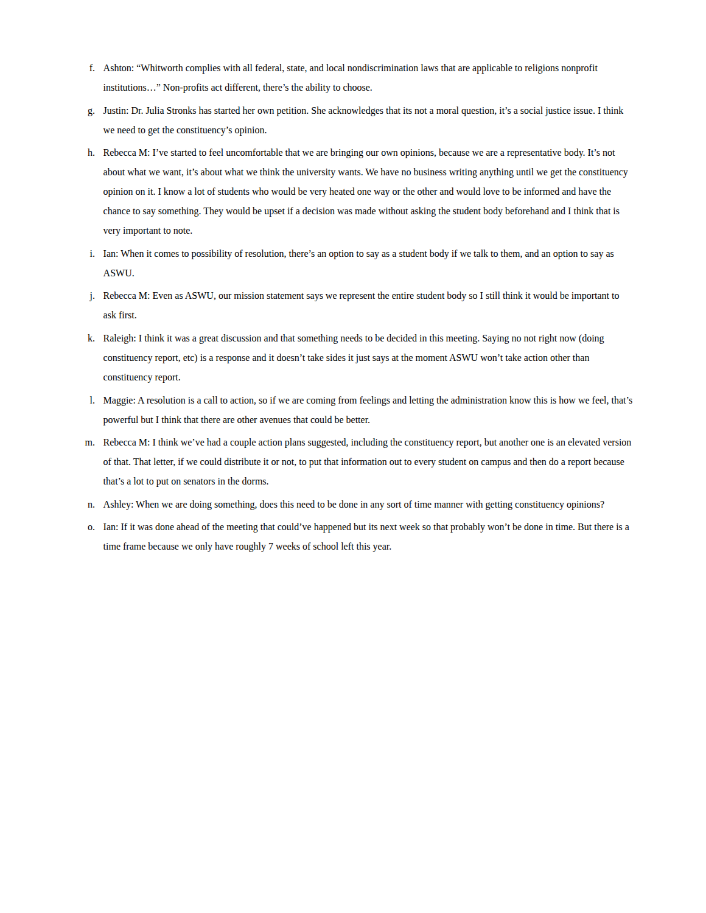Ashton: “Whitworth complies with all federal, state, and local nondiscrimination laws that are applicable to religions nonprofit institutions…” Non-profits act different, there’s the ability to choose.
Justin: Dr. Julia Stronks has started her own petition. She acknowledges that its not a moral question, it’s a social justice issue. I think we need to get the constituency’s opinion.
Rebecca M: I’ve started to feel uncomfortable that we are bringing our own opinions, because we are a representative body. It’s not about what we want, it’s about what we think the university wants. We have no business writing anything until we get the constituency opinion on it. I know a lot of students who would be very heated one way or the other and would love to be informed and have the chance to say something. They would be upset if a decision was made without asking the student body beforehand and I think that is very important to note.
Ian: When it comes to possibility of resolution, there’s an option to say as a student body if we talk to them, and an option to say as ASWU.
Rebecca M: Even as ASWU, our mission statement says we represent the entire student body so I still think it would be important to ask first.
Raleigh: I think it was a great discussion and that something needs to be decided in this meeting. Saying no not right now (doing constituency report, etc) is a response and it doesn’t take sides it just says at the moment ASWU won’t take action other than constituency report.
Maggie: A resolution is a call to action, so if we are coming from feelings and letting the administration know this is how we feel, that’s powerful but I think that there are other avenues that could be better.
Rebecca M: I think we’ve had a couple action plans suggested, including the constituency report, but another one is an elevated version of that. That letter, if we could distribute it or not, to put that information out to every student on campus and then do a report because that’s a lot to put on senators in the dorms.
Ashley: When we are doing something, does this need to be done in any sort of time manner with getting constituency opinions?
Ian: If it was done ahead of the meeting that could’ve happened but its next week so that probably won’t be done in time. But there is a time frame because we only have roughly 7 weeks of school left this year.